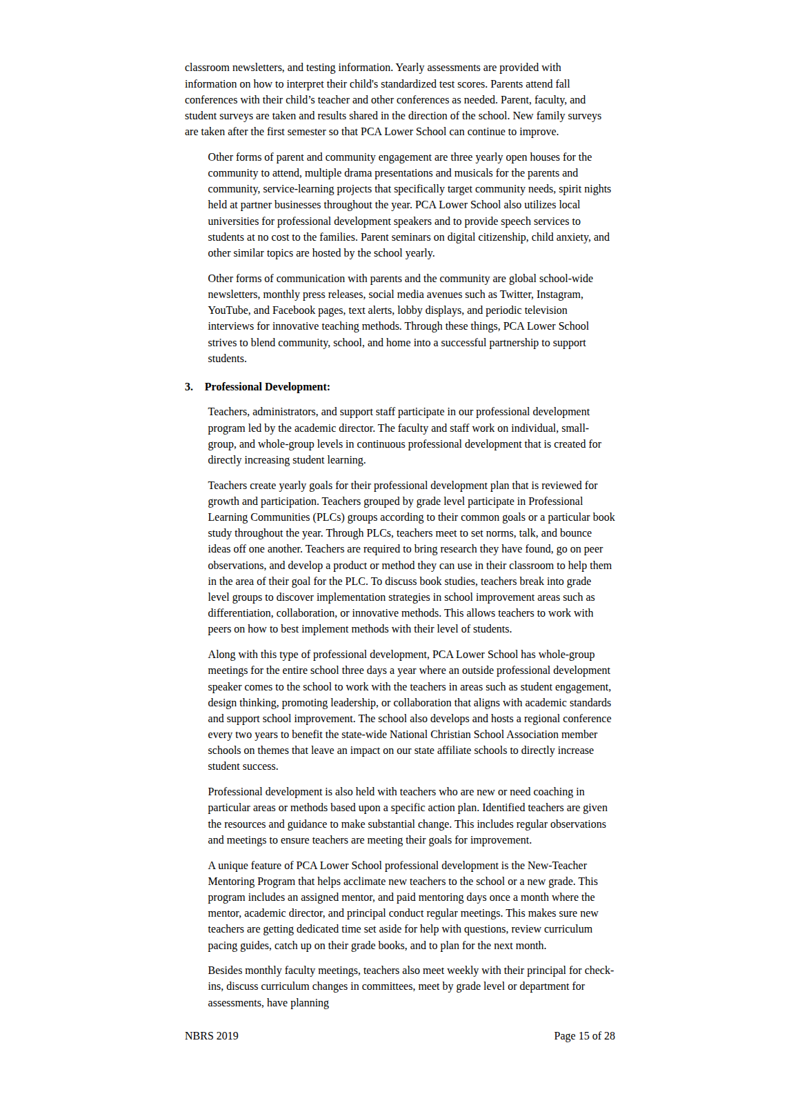classroom newsletters, and testing information. Yearly assessments are provided with information on how to interpret their child's standardized test scores. Parents attend fall conferences with their child’s teacher and other conferences as needed. Parent, faculty, and student surveys are taken and results shared in the direction of the school. New family surveys are taken after the first semester so that PCA Lower School can continue to improve.
Other forms of parent and community engagement are three yearly open houses for the community to attend, multiple drama presentations and musicals for the parents and community, service-learning projects that specifically target community needs, spirit nights held at partner businesses throughout the year. PCA Lower School also utilizes local universities for professional development speakers and to provide speech services to students at no cost to the families. Parent seminars on digital citizenship, child anxiety, and other similar topics are hosted by the school yearly.
Other forms of communication with parents and the community are global school-wide newsletters, monthly press releases, social media avenues such as Twitter, Instagram, YouTube, and Facebook pages, text alerts, lobby displays, and periodic television interviews for innovative teaching methods. Through these things, PCA Lower School strives to blend community, school, and home into a successful partnership to support students.
3. Professional Development:
Teachers, administrators, and support staff participate in our professional development program led by the academic director. The faculty and staff work on individual, small-group, and whole-group levels in continuous professional development that is created for directly increasing student learning.
Teachers create yearly goals for their professional development plan that is reviewed for growth and participation. Teachers grouped by grade level participate in Professional Learning Communities (PLCs) groups according to their common goals or a particular book study throughout the year. Through PLCs, teachers meet to set norms, talk, and bounce ideas off one another. Teachers are required to bring research they have found, go on peer observations, and develop a product or method they can use in their classroom to help them in the area of their goal for the PLC. To discuss book studies, teachers break into grade level groups to discover implementation strategies in school improvement areas such as differentiation, collaboration, or innovative methods. This allows teachers to work with peers on how to best implement methods with their level of students.
Along with this type of professional development, PCA Lower School has whole-group meetings for the entire school three days a year where an outside professional development speaker comes to the school to work with the teachers in areas such as student engagement, design thinking, promoting leadership, or collaboration that aligns with academic standards and support school improvement. The school also develops and hosts a regional conference every two years to benefit the state-wide National Christian School Association member schools on themes that leave an impact on our state affiliate schools to directly increase student success.
Professional development is also held with teachers who are new or need coaching in particular areas or methods based upon a specific action plan. Identified teachers are given the resources and guidance to make substantial change. This includes regular observations and meetings to ensure teachers are meeting their goals for improvement.
A unique feature of PCA Lower School professional development is the New-Teacher Mentoring Program that helps acclimate new teachers to the school or a new grade. This program includes an assigned mentor, and paid mentoring days once a month where the mentor, academic director, and principal conduct regular meetings. This makes sure new teachers are getting dedicated time set aside for help with questions, review curriculum pacing guides, catch up on their grade books, and to plan for the next month.
Besides monthly faculty meetings, teachers also meet weekly with their principal for check-ins, discuss curriculum changes in committees, meet by grade level or department for assessments, have planning
NBRS 2019
Page 15 of 28